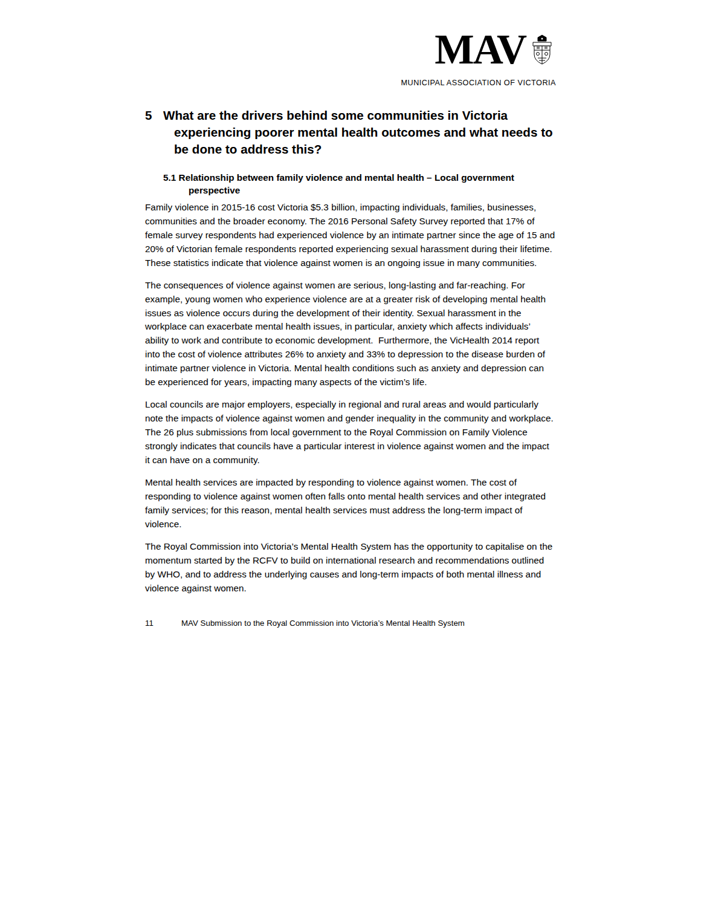MAV
MUNICIPAL ASSOCIATION OF VICTORIA
5 What are the drivers behind some communities in Victoria experiencing poorer mental health outcomes and what needs to be done to address this?
5.1 Relationship between family violence and mental health – Local government perspective
Family violence in 2015-16 cost Victoria $5.3 billion, impacting individuals, families, businesses, communities and the broader economy. The 2016 Personal Safety Survey reported that 17% of female survey respondents had experienced violence by an intimate partner since the age of 15 and 20% of Victorian female respondents reported experiencing sexual harassment during their lifetime. These statistics indicate that violence against women is an ongoing issue in many communities.
The consequences of violence against women are serious, long-lasting and far-reaching. For example, young women who experience violence are at a greater risk of developing mental health issues as violence occurs during the development of their identity. Sexual harassment in the workplace can exacerbate mental health issues, in particular, anxiety which affects individuals’ ability to work and contribute to economic development. Furthermore, the VicHealth 2014 report into the cost of violence attributes 26% to anxiety and 33% to depression to the disease burden of intimate partner violence in Victoria. Mental health conditions such as anxiety and depression can be experienced for years, impacting many aspects of the victim’s life.
Local councils are major employers, especially in regional and rural areas and would particularly note the impacts of violence against women and gender inequality in the community and workplace. The 26 plus submissions from local government to the Royal Commission on Family Violence strongly indicates that councils have a particular interest in violence against women and the impact it can have on a community.
Mental health services are impacted by responding to violence against women. The cost of responding to violence against women often falls onto mental health services and other integrated family services; for this reason, mental health services must address the long-term impact of violence.
The Royal Commission into Victoria’s Mental Health System has the opportunity to capitalise on the momentum started by the RCFV to build on international research and recommendations outlined by WHO, and to address the underlying causes and long-term impacts of both mental illness and violence against women.
11 MAV Submission to the Royal Commission into Victoria’s Mental Health System